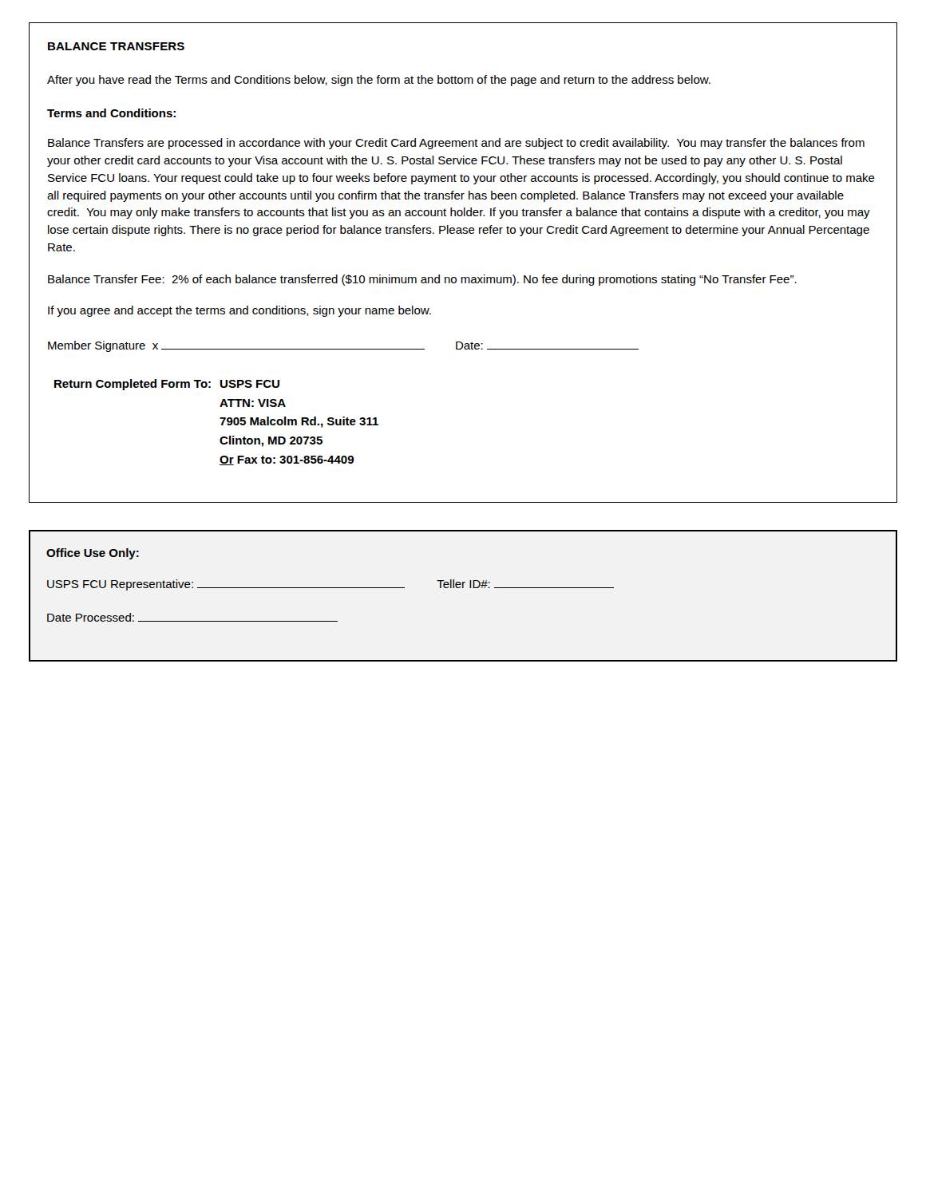BALANCE TRANSFERS
After you have read the Terms and Conditions below, sign the form at the bottom of the page and return to the address below.
Terms and Conditions:
Balance Transfers are processed in accordance with your Credit Card Agreement and are subject to credit availability. You may transfer the balances from your other credit card accounts to your Visa account with the U. S. Postal Service FCU. These transfers may not be used to pay any other U. S. Postal Service FCU loans. Your request could take up to four weeks before payment to your other accounts is processed. Accordingly, you should continue to make all required payments on your other accounts until you confirm that the transfer has been completed. Balance Transfers may not exceed your available credit. You may only make transfers to accounts that list you as an account holder. If you transfer a balance that contains a dispute with a creditor, you may lose certain dispute rights. There is no grace period for balance transfers. Please refer to your Credit Card Agreement to determine your Annual Percentage Rate.
Balance Transfer Fee: 2% of each balance transferred ($10 minimum and no maximum). No fee during promotions stating “No Transfer Fee”.
If you agree and accept the terms and conditions, sign your name below.
Member Signature x Date:
Return Completed Form To:
USPS FCU
ATTN: VISA
7905 Malcolm Rd., Suite 311
Clinton, MD 20735
Or Fax to: 301-856-4409
Office Use Only:
USPS FCU Representative: Teller ID#:
Date Processed: